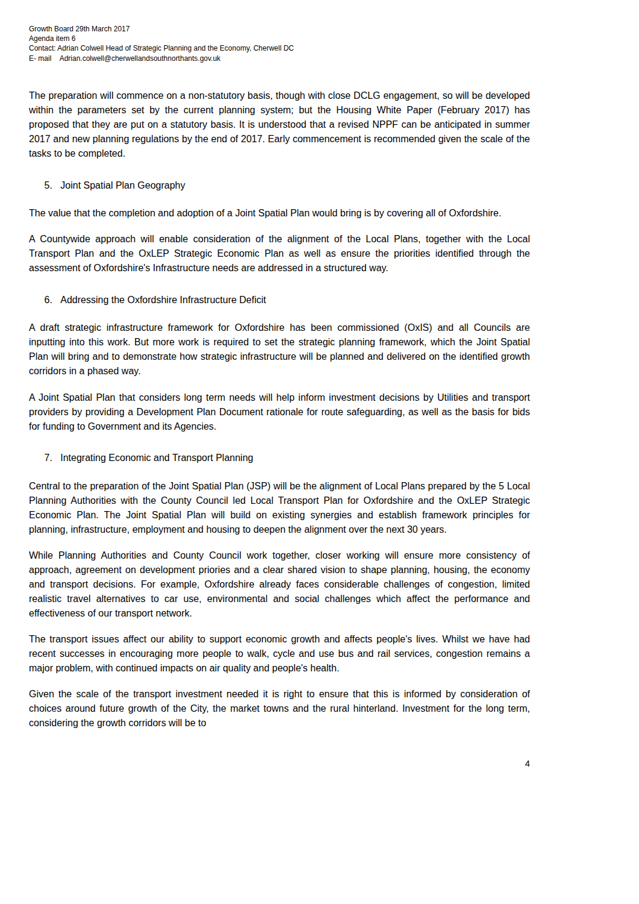Growth Board 29th March 2017
Agenda item 6
Contact: Adrian Colwell Head of Strategic Planning and the Economy, Cherwell DC
E- mail Adrian.colwell@cherwellandsouthnorthants.gov.uk
The preparation will commence on a non-statutory basis, though with close DCLG engagement, so will be developed within the parameters set by the current planning system; but the Housing White Paper (February 2017) has proposed that they are put on a statutory basis. It is understood that a revised NPPF can be anticipated in summer 2017 and new planning regulations by the end of 2017. Early commencement is recommended given the scale of the tasks to be completed.
5. Joint Spatial Plan Geography
The value that the completion and adoption of a Joint Spatial Plan would bring is by covering all of Oxfordshire.
A Countywide approach will enable consideration of the alignment of the Local Plans, together with the Local Transport Plan and the OxLEP Strategic Economic Plan as well as ensure the priorities identified through the assessment of Oxfordshire's Infrastructure needs are addressed in a structured way.
6. Addressing the Oxfordshire Infrastructure Deficit
A draft strategic infrastructure framework for Oxfordshire has been commissioned (OxIS) and all Councils are inputting into this work. But more work is required to set the strategic planning framework, which the Joint Spatial Plan will bring and to demonstrate how strategic infrastructure will be planned and delivered on the identified growth corridors in a phased way.
A Joint Spatial Plan that considers long term needs will help inform investment decisions by Utilities and transport providers by providing a Development Plan Document rationale for route safeguarding, as well as the basis for bids for funding to Government and its Agencies.
7. Integrating Economic and Transport Planning
Central to the preparation of the Joint Spatial Plan (JSP) will be the alignment of Local Plans prepared by the 5 Local Planning Authorities with the County Council led Local Transport Plan for Oxfordshire and the OxLEP Strategic Economic Plan. The Joint Spatial Plan will build on existing synergies and establish framework principles for planning, infrastructure, employment and housing to deepen the alignment over the next 30 years.
While Planning Authorities and County Council work together, closer working will ensure more consistency of approach, agreement on development priories and a clear shared vision to shape planning, housing, the economy and transport decisions. For example, Oxfordshire already faces considerable challenges of congestion, limited realistic travel alternatives to car use, environmental and social challenges which affect the performance and effectiveness of our transport network.
The transport issues affect our ability to support economic growth and affects people's lives. Whilst we have had recent successes in encouraging more people to walk, cycle and use bus and rail services, congestion remains a major problem, with continued impacts on air quality and people's health.
Given the scale of the transport investment needed it is right to ensure that this is informed by consideration of choices around future growth of the City, the market towns and the rural hinterland. Investment for the long term, considering the growth corridors will be to
4